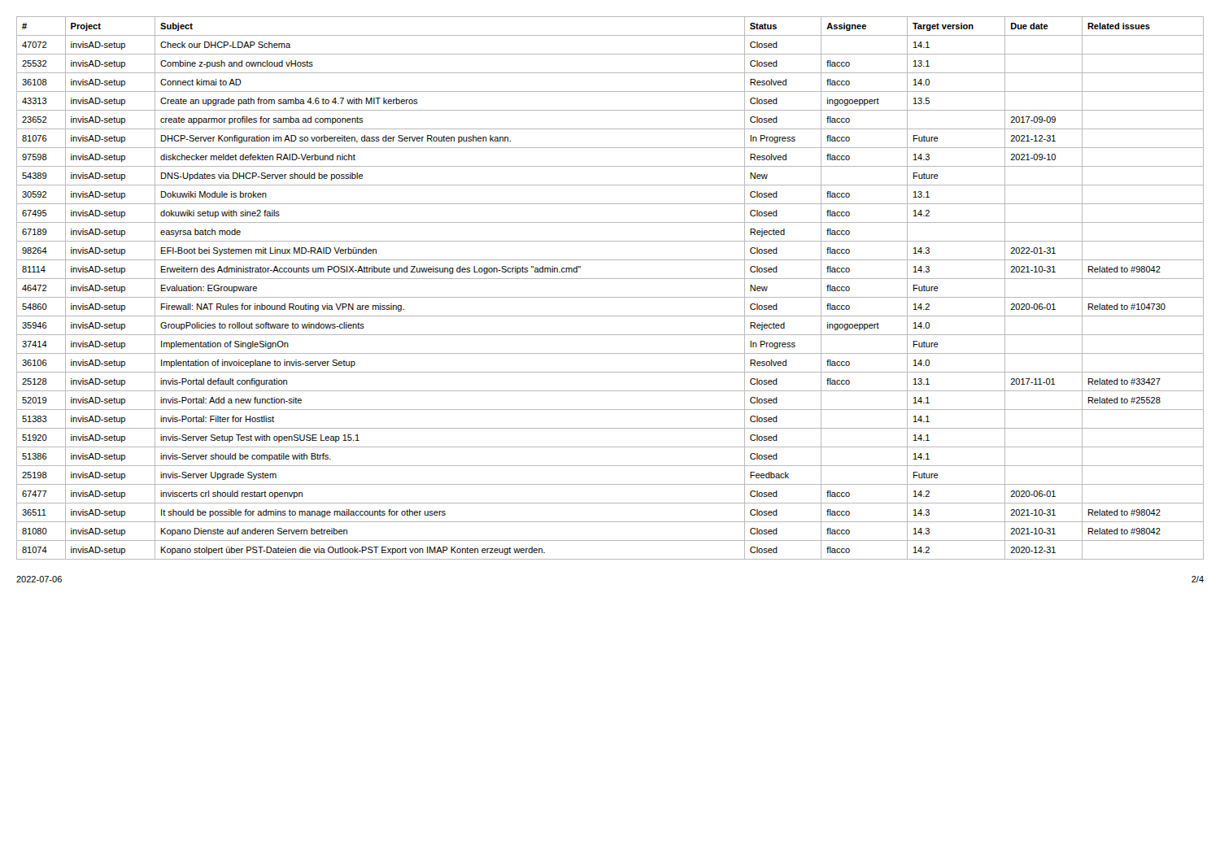| # | Project | Subject | Status | Assignee | Target version | Due date | Related issues |
| --- | --- | --- | --- | --- | --- | --- | --- |
| 47072 | invisAD-setup | Check our DHCP-LDAP Schema | Closed | | 14.1 | | |
| 25532 | invisAD-setup | Combine z-push and owncloud vHosts | Closed | flacco | 13.1 | | |
| 36108 | invisAD-setup | Connect kimai to AD | Resolved | flacco | 14.0 | | |
| 43313 | invisAD-setup | Create an upgrade path from samba 4.6 to 4.7 with MIT kerberos | Closed | ingogoeppert | 13.5 | | |
| 23652 | invisAD-setup | create apparmor profiles for samba ad components | Closed | flacco | | 2017-09-09 | |
| 81076 | invisAD-setup | DHCP-Server Konfiguration im AD so vorbereiten, dass der Server Routen pushen kann. | In Progress | flacco | Future | 2021-12-31 | |
| 97598 | invisAD-setup | diskchecker meldet defekten RAID-Verbund nicht | Resolved | flacco | 14.3 | 2021-09-10 | |
| 54389 | invisAD-setup | DNS-Updates via DHCP-Server should be possible | New | | Future | | |
| 30592 | invisAD-setup | Dokuwiki Module is broken | Closed | flacco | 13.1 | | |
| 67495 | invisAD-setup | dokuwiki setup with sine2 fails | Closed | flacco | 14.2 | | |
| 67189 | invisAD-setup | easyrsa batch mode | Rejected | flacco | | | |
| 98264 | invisAD-setup | EFI-Boot bei Systemen mit Linux MD-RAID Verbünden | Closed | flacco | 14.3 | 2022-01-31 | |
| 81114 | invisAD-setup | Erweitern des Administrator-Accounts um POSIX-Attribute und Zuweisung des Logon-Scripts "admin.cmd" | Closed | flacco | 14.3 | 2021-10-31 | Related to #98042 |
| 46472 | invisAD-setup | Evaluation: EGroupware | New | flacco | Future | | |
| 54860 | invisAD-setup | Firewall: NAT Rules for inbound Routing via VPN are missing. | Closed | flacco | 14.2 | 2020-06-01 | Related to #104730 |
| 35946 | invisAD-setup | GroupPolicies to rollout software to windows-clients | Rejected | ingogoeppert | 14.0 | | |
| 37414 | invisAD-setup | Implementation of SingleSignOn | In Progress | | Future | | |
| 36106 | invisAD-setup | Implentation of invoiceplane to invis-server Setup | Resolved | flacco | 14.0 | | |
| 25128 | invisAD-setup | invis-Portal default configuration | Closed | flacco | 13.1 | 2017-11-01 | Related to #33427 |
| 52019 | invisAD-setup | invis-Portal: Add a new function-site | Closed | | 14.1 | | Related to #25528 |
| 51383 | invisAD-setup | invis-Portal: Filter for Hostlist | Closed | | 14.1 | | |
| 51920 | invisAD-setup | invis-Server Setup Test with openSUSE Leap 15.1 | Closed | | 14.1 | | |
| 51386 | invisAD-setup | invis-Server should be compatile with Btrfs. | Closed | | 14.1 | | |
| 25198 | invisAD-setup | invis-Server Upgrade System | Feedback | | Future | | |
| 67477 | invisAD-setup | inviscerts crl should restart openvpn | Closed | flacco | 14.2 | 2020-06-01 | |
| 36511 | invisAD-setup | It should be possible for admins to manage mailaccounts for other users | Closed | flacco | 14.3 | 2021-10-31 | Related to #98042 |
| 81080 | invisAD-setup | Kopano Dienste auf anderen Servern betreiben | Closed | flacco | 14.3 | 2021-10-31 | Related to #98042 |
| 81074 | invisAD-setup | Kopano stolpert über PST-Dateien die via Outlook-PST Export von IMAP Konten erzeugt werden. | Closed | flacco | 14.2 | 2020-12-31 | |
2022-07-06 2/4